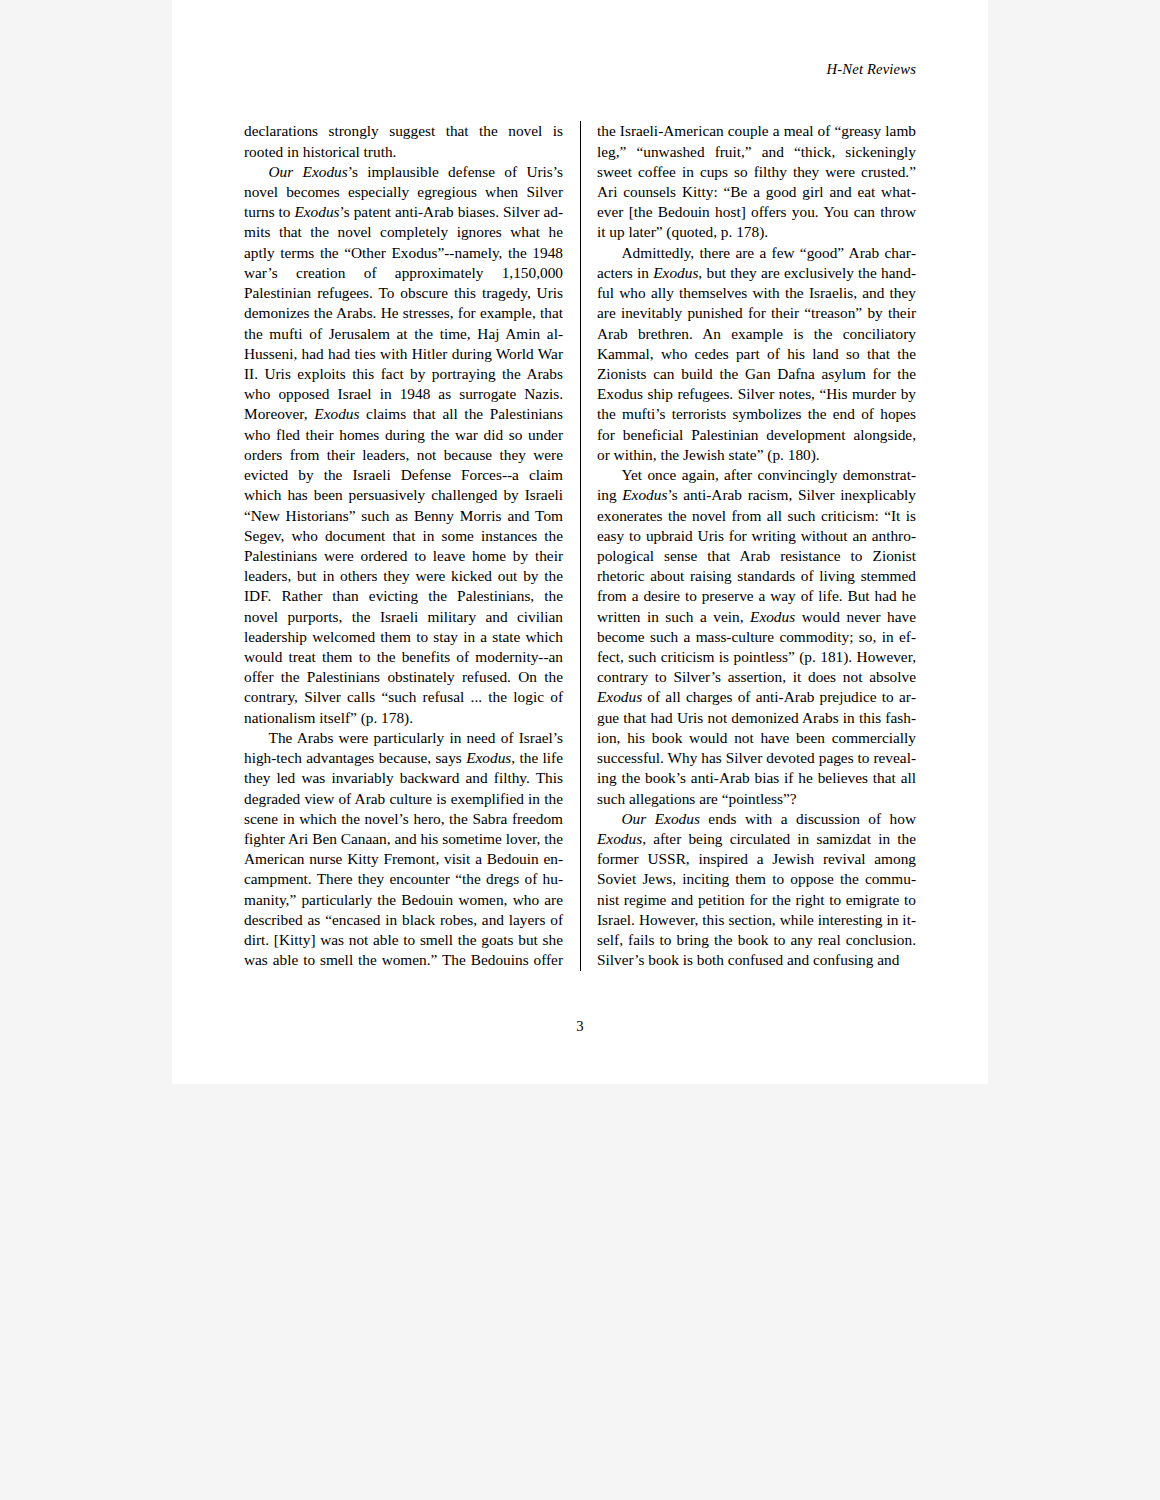H-Net Reviews
declarations strongly suggest that the novel is rooted in historical truth.
Our Exodus’s implausible defense of Uris’s novel becomes especially egregious when Silver turns to Exodus’s patent anti-Arab biases. Silver admits that the novel completely ignores what he aptly terms the “Other Exodus”--namely, the 1948 war’s creation of approximately 1,150,000 Palestinian refugees. To obscure this tragedy, Uris demonizes the Arabs. He stresses, for example, that the mufti of Jerusalem at the time, Haj Amin al-Husseni, had had ties with Hitler during World War II. Uris exploits this fact by portraying the Arabs who opposed Israel in 1948 as surrogate Nazis. Moreover, Exodus claims that all the Palestinians who fled their homes during the war did so under orders from their leaders, not because they were evicted by the Israeli Defense Forces--a claim which has been persuasively challenged by Israeli “New Historians” such as Benny Morris and Tom Segev, who document that in some instances the Palestinians were ordered to leave home by their leaders, but in others they were kicked out by the IDF. Rather than evicting the Palestinians, the novel purports, the Israeli military and civilian leadership welcomed them to stay in a state which would treat them to the benefits of modernity--an offer the Palestinians obstinately refused. On the contrary, Silver calls “such refusal ... the logic of nationalism itself” (p. 178).
The Arabs were particularly in need of Israel’s high-tech advantages because, says Exodus, the life they led was invariably backward and filthy. This degraded view of Arab culture is exemplified in the scene in which the novel’s hero, the Sabra freedom fighter Ari Ben Canaan, and his sometime lover, the American nurse Kitty Fremont, visit a Bedouin encampment. There they encounter “the dregs of humanity,” particularly the Bedouin women, who are described as “encased in black robes, and layers of dirt. [Kitty] was not able to smell the goats but she was able to smell the women.” The Bedouins offer the Israeli-American couple a meal of “greasy lamb leg,” “unwashed fruit,” and “thick, sickeningly sweet coffee in cups so filthy they were crusted.” Ari counsels Kitty: “Be a good girl and eat whatever [the Bedouin host] offers you. You can throw it up later” (quoted, p. 178).
Admittedly, there are a few “good” Arab characters in Exodus, but they are exclusively the handful who ally themselves with the Israelis, and they are inevitably punished for their “treason” by their Arab brethren. An example is the conciliatory Kammal, who cedes part of his land so that the Zionists can build the Gan Dafna asylum for the Exodus ship refugees. Silver notes, “His murder by the mufti’s terrorists symbolizes the end of hopes for beneficial Palestinian development alongside, or within, the Jewish state” (p. 180).
Yet once again, after convincingly demonstrating Exodus’s anti-Arab racism, Silver inexplicably exonerates the novel from all such criticism: “It is easy to upbraid Uris for writing without an anthropological sense that Arab resistance to Zionist rhetoric about raising standards of living stemmed from a desire to preserve a way of life. But had he written in such a vein, Exodus would never have become such a mass-culture commodity; so, in effect, such criticism is pointless” (p. 181). However, contrary to Silver’s assertion, it does not absolve Exodus of all charges of anti-Arab prejudice to argue that had Uris not demonized Arabs in this fashion, his book would not have been commercially successful. Why has Silver devoted pages to revealing the book’s anti-Arab bias if he believes that all such allegations are “pointless”?
Our Exodus ends with a discussion of how Exodus, after being circulated in samizdat in the former USSR, inspired a Jewish revival among Soviet Jews, inciting them to oppose the communist regime and petition for the right to emigrate to Israel. However, this section, while interesting in itself, fails to bring the book to any real conclusion. Silver’s book is both confused and confusing and
3